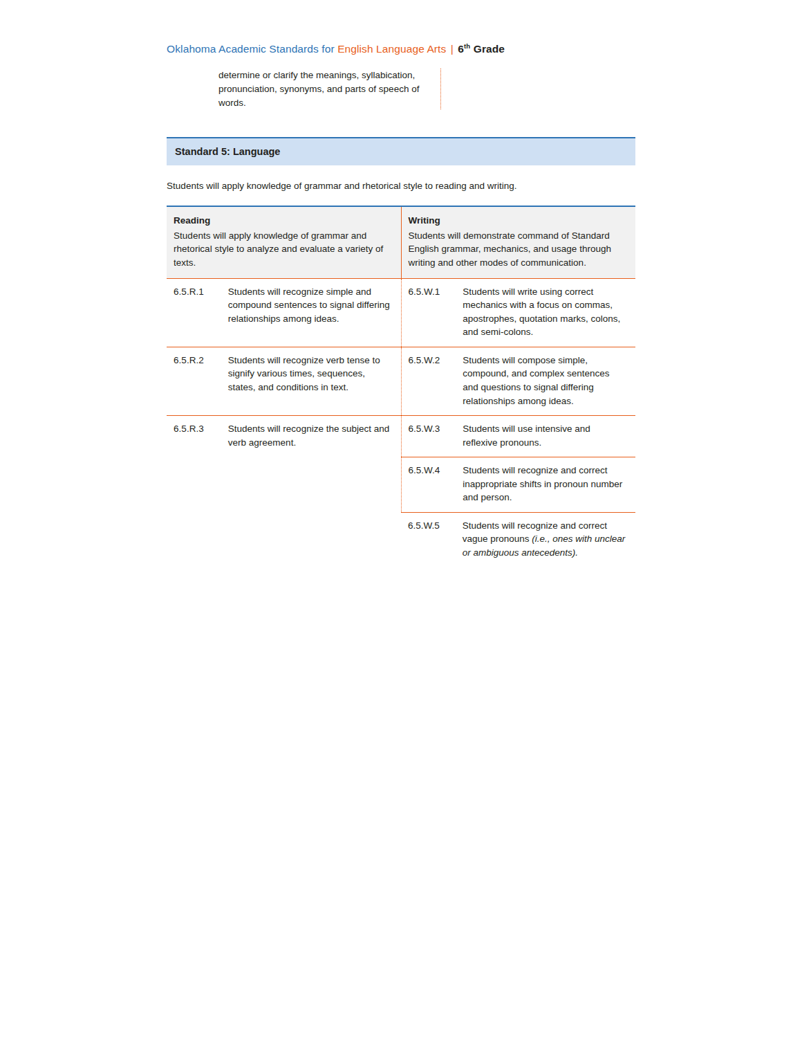Oklahoma Academic Standards for English Language Arts | 6th Grade
determine or clarify the meanings, syllabication, pronunciation, synonyms, and parts of speech of words.
Standard 5: Language
Students will apply knowledge of grammar and rhetorical style to reading and writing.
| Reading Students will apply knowledge of grammar and rhetorical style to analyze and evaluate a variety of texts. | Writing Students will demonstrate command of Standard English grammar, mechanics, and usage through writing and other modes of communication. |
| --- | --- |
| 6.5.R.1 Students will recognize simple and compound sentences to signal differing relationships among ideas. | 6.5.W.1 Students will write using correct mechanics with a focus on commas, apostrophes, quotation marks, colons, and semi-colons. |
| 6.5.R.2 Students will recognize verb tense to signify various times, sequences, states, and conditions in text. | 6.5.W.2 Students will compose simple, compound, and complex sentences and questions to signal differing relationships among ideas. |
| 6.5.R.3 Students will recognize the subject and verb agreement. | 6.5.W.3 Students will use intensive and reflexive pronouns. |
| | 6.5.W.4 Students will recognize and correct inappropriate shifts in pronoun number and person. |
| | 6.5.W.5 Students will recognize and correct vague pronouns (i.e., ones with unclear or ambiguous antecedents). |